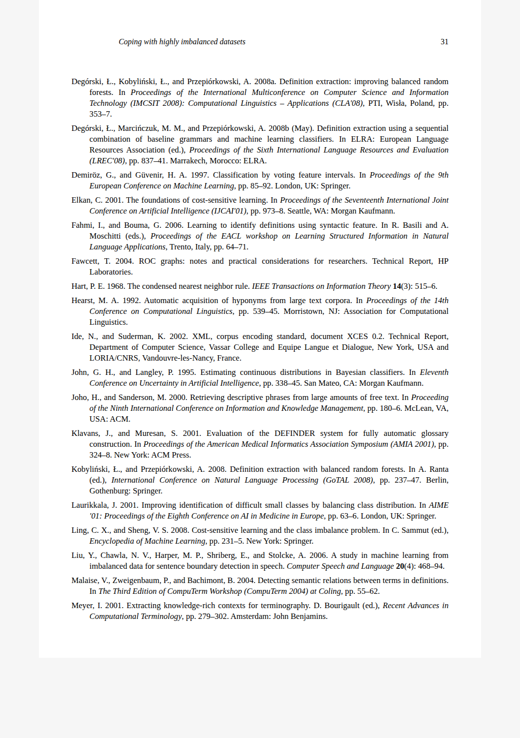Coping with highly imbalanced datasets
31
Degórski, Ł., Kobyliński, Ł., and Przepiórkowski, A. 2008a. Definition extraction: improving balanced random forests. In Proceedings of the International Multiconference on Computer Science and Information Technology (IMCSIT 2008): Computational Linguistics – Applications (CLA'08), PTI, Wisła, Poland, pp. 353–7.
Degórski, Ł., Marcińczuk, M. M., and Przepiórkowski, A. 2008b (May). Definition extraction using a sequential combination of baseline grammars and machine learning classifiers. In ELRA: European Language Resources Association (ed.), Proceedings of the Sixth International Language Resources and Evaluation (LREC'08), pp. 837–41. Marrakech, Morocco: ELRA.
Demiröz, G., and Güvenir, H. A. 1997. Classification by voting feature intervals. In Proceedings of the 9th European Conference on Machine Learning, pp. 85–92. London, UK: Springer.
Elkan, C. 2001. The foundations of cost-sensitive learning. In Proceedings of the Seventeenth International Joint Conference on Artificial Intelligence (IJCAI'01), pp. 973–8. Seattle, WA: Morgan Kaufmann.
Fahmi, I., and Bouma, G. 2006. Learning to identify definitions using syntactic feature. In R. Basili and A. Moschitti (eds.), Proceedings of the EACL workshop on Learning Structured Information in Natural Language Applications, Trento, Italy, pp. 64–71.
Fawcett, T. 2004. ROC graphs: notes and practical considerations for researchers. Technical Report, HP Laboratories.
Hart, P. E. 1968. The condensed nearest neighbor rule. IEEE Transactions on Information Theory 14(3): 515–6.
Hearst, M. A. 1992. Automatic acquisition of hyponyms from large text corpora. In Proceedings of the 14th Conference on Computational Linguistics, pp. 539–45. Morristown, NJ: Association for Computational Linguistics.
Ide, N., and Suderman, K. 2002. XML, corpus encoding standard, document XCES 0.2. Technical Report, Department of Computer Science, Vassar College and Equipe Langue et Dialogue, New York, USA and LORIA/CNRS, Vandouvre-les-Nancy, France.
John, G. H., and Langley, P. 1995. Estimating continuous distributions in Bayesian classifiers. In Eleventh Conference on Uncertainty in Artificial Intelligence, pp. 338–45. San Mateo, CA: Morgan Kaufmann.
Joho, H., and Sanderson, M. 2000. Retrieving descriptive phrases from large amounts of free text. In Proceeding of the Ninth International Conference on Information and Knowledge Management, pp. 180–6. McLean, VA, USA: ACM.
Klavans, J., and Muresan, S. 2001. Evaluation of the DEFINDER system for fully automatic glossary construction. In Proceedings of the American Medical Informatics Association Symposium (AMIA 2001), pp. 324–8. New York: ACM Press.
Kobyliński, Ł., and Przepiórkowski, A. 2008. Definition extraction with balanced random forests. In A. Ranta (ed.), International Conference on Natural Language Processing (GoTAL 2008), pp. 237–47. Berlin, Gothenburg: Springer.
Laurikkala, J. 2001. Improving identification of difficult small classes by balancing class distribution. In AIME '01: Proceedings of the Eighth Conference on AI in Medicine in Europe, pp. 63–6. London, UK: Springer.
Ling, C. X., and Sheng, V. S. 2008. Cost-sensitive learning and the class imbalance problem. In C. Sammut (ed.), Encyclopedia of Machine Learning, pp. 231–5. New York: Springer.
Liu, Y., Chawla, N. V., Harper, M. P., Shriberg, E., and Stolcke, A. 2006. A study in machine learning from imbalanced data for sentence boundary detection in speech. Computer Speech and Language 20(4): 468–94.
Malaise, V., Zweigenbaum, P., and Bachimont, B. 2004. Detecting semantic relations between terms in definitions. In The Third Edition of CompuTerm Workshop (CompuTerm 2004) at Coling, pp. 55–62.
Meyer, I. 2001. Extracting knowledge-rich contexts for terminography. D. Bourigault (ed.), Recent Advances in Computational Terminology, pp. 279–302. Amsterdam: John Benjamins.